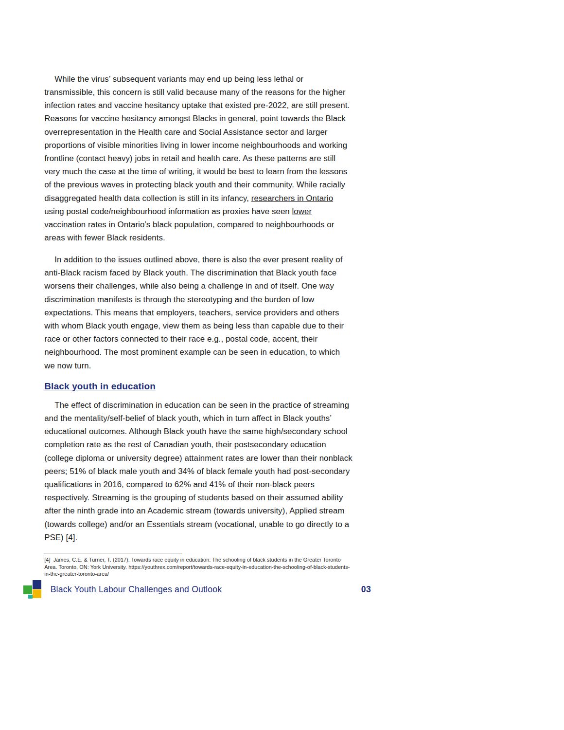While the virus’ subsequent variants may end up being less lethal or transmissible, this concern is still valid because many of the reasons for the higher infection rates and vaccine hesitancy uptake that existed pre-2022, are still present. Reasons for vaccine hesitancy amongst Blacks in general, point towards the Black overrepresentation in the Health care and Social Assistance sector and larger proportions of visible minorities living in lower income neighbourhoods and working frontline (contact heavy) jobs in retail and health care. As these patterns are still very much the case at the time of writing, it would be best to learn from the lessons of the previous waves in protecting black youth and their community. While racially disaggregated health data collection is still in its infancy, researchers in Ontario using postal code/neighbourhood information as proxies have seen lower vaccination rates in Ontario’s black population, compared to neighbourhoods or areas with fewer Black residents.
In addition to the issues outlined above, there is also the ever present reality of anti-Black racism faced by Black youth. The discrimination that Black youth face worsens their challenges, while also being a challenge in and of itself. One way discrimination manifests is through the stereotyping and the burden of low expectations. This means that employers, teachers, service providers and others with whom Black youth engage, view them as being less than capable due to their race or other factors connected to their race e.g., postal code, accent, their neighbourhood. The most prominent example can be seen in education, to which we now turn.
Black youth in education
The effect of discrimination in education can be seen in the practice of streaming and the mentality/self-belief of black youth, which in turn affect in Black youths’ educational outcomes. Although Black youth have the same high/secondary school completion rate as the rest of Canadian youth, their postsecondary education (college diploma or university degree) attainment rates are lower than their nonblack peers; 51% of black male youth and 34% of black female youth had post-secondary qualifications in 2016, compared to 62% and 41% of their non-black peers respectively. Streaming is the grouping of students based on their assumed ability after the ninth grade into an Academic stream (towards university), Applied stream (towards college) and/or an Essentials stream (vocational, unable to go directly to a PSE) [4].
[4] James, C.E. & Turner, T. (2017). Towards race equity in education: The schooling of black students in the Greater Toronto Area. Toronto, ON: York University. https://youthrex.com/report/towards-race-equity-in-education-the-schooling-of-black-students-in-the-greater-toronto-area/
Black Youth Labour Challenges and Outlook
03